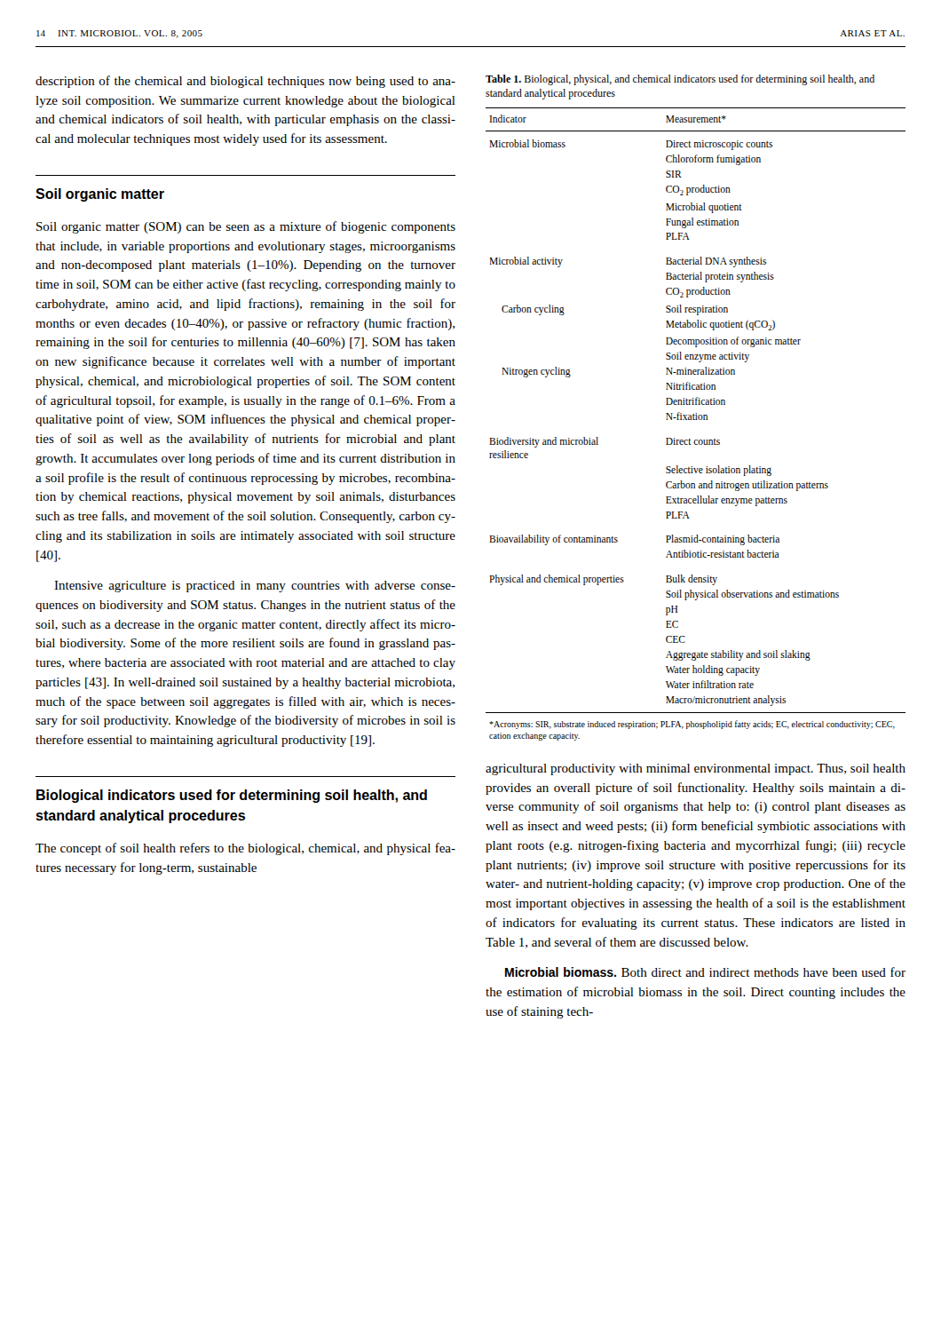14 Int. Microbiol. Vol. 8, 2005
Arias et al.
description of the chemical and biological techniques now being used to analyze soil composition. We summarize current knowledge about the biological and chemical indicators of soil health, with particular emphasis on the classical and molecular techniques most widely used for its assessment.
Soil organic matter
Soil organic matter (SOM) can be seen as a mixture of biogenic components that include, in variable proportions and evolutionary stages, microorganisms and non-decomposed plant materials (1–10%). Depending on the turnover time in soil, SOM can be either active (fast recycling, corresponding mainly to carbohydrate, amino acid, and lipid fractions), remaining in the soil for months or even decades (10–40%), or passive or refractory (humic fraction), remaining in the soil for centuries to millennia (40–60%) [7]. SOM has taken on new significance because it correlates well with a number of important physical, chemical, and microbiological properties of soil. The SOM content of agricultural topsoil, for example, is usually in the range of 0.1–6%. From a qualitative point of view, SOM influences the physical and chemical properties of soil as well as the availability of nutrients for microbial and plant growth. It accumulates over long periods of time and its current distribution in a soil profile is the result of continuous reprocessing by microbes, recombination by chemical reactions, physical movement by soil animals, disturbances such as tree falls, and movement of the soil solution. Consequently, carbon cycling and its stabilization in soils are intimately associated with soil structure [40].
Intensive agriculture is practiced in many countries with adverse consequences on biodiversity and SOM status. Changes in the nutrient status of the soil, such as a decrease in the organic matter content, directly affect its microbial biodiversity. Some of the more resilient soils are found in grassland pastures, where bacteria are associated with root material and are attached to clay particles [43]. In well-drained soil sustained by a healthy bacterial microbiota, much of the space between soil aggregates is filled with air, which is necessary for soil productivity. Knowledge of the biodiversity of microbes in soil is therefore essential to maintaining agricultural productivity [19].
Biological indicators used for determining soil health, and standard analytical procedures
The concept of soil health refers to the biological, chemical, and physical features necessary for long-term, sustainable
Table 1. Biological, physical, and chemical indicators used for determining soil health, and standard analytical procedures
| Indicator | Measurement* |
| --- | --- |
| Microbial biomass | Direct microscopic counts |
| | Chloroform fumigation |
| | SIR |
| | CO 2 production |
| | Microbial quotient |
| | Fungal estimation |
| | PLFA |
| Microbial activity | Bacterial DNA synthesis |
| | Bacterial protein synthesis |
| | CO 2 production |
| Carbon cycling | Soil respiration |
| | Metabolic quotient (qCO 2 ) |
| | Decomposition of organic matter |
| | Soil enzyme activity |
| Nitrogen cycling | N-mineralization |
| | Nitrification |
| | Denitrification |
| | N-fixation |
| Biodiversity and microbial resilience | Direct counts |
| | Selective isolation plating |
| | Carbon and nitrogen utilization patterns |
| | Extracellular enzyme patterns |
| | PLFA |
| Bioavailability of contaminants | Plasmid-containing bacteria |
| | Antibiotic-resistant bacteria |
| Physical and chemical properties | Bulk density |
| | Soil physical observations and estimations |
| | pH |
| | EC |
| | CEC |
| | Aggregate stability and soil slaking |
| | Water holding capacity |
| | Water infiltration rate |
| | Macro/micronutrient analysis |
| *Acronyms: SIR, substrate induced respiration; PLFA, phospholipid fatty acids; EC, electrical conductivity; CEC, cation exchange capacity. |
agricultural productivity with minimal environmental impact. Thus, soil health provides an overall picture of soil functionality. Healthy soils maintain a diverse community of soil organisms that help to: (i) control plant diseases as well as insect and weed pests; (ii) form beneficial symbiotic associations with plant roots (e.g. nitrogen-fixing bacteria and mycorrhizal fungi; (iii) recycle plant nutrients; (iv) improve soil structure with positive repercussions for its water- and nutrient-holding capacity; (v) improve crop production. One of the most important objectives in assessing the health of a soil is the establishment of indicators for evaluating its current status. These indicators are listed in Table 1, and several of them are discussed below.
Microbial biomass. Both direct and indirect methods have been used for the estimation of microbial biomass in the soil. Direct counting includes the use of staining tech-